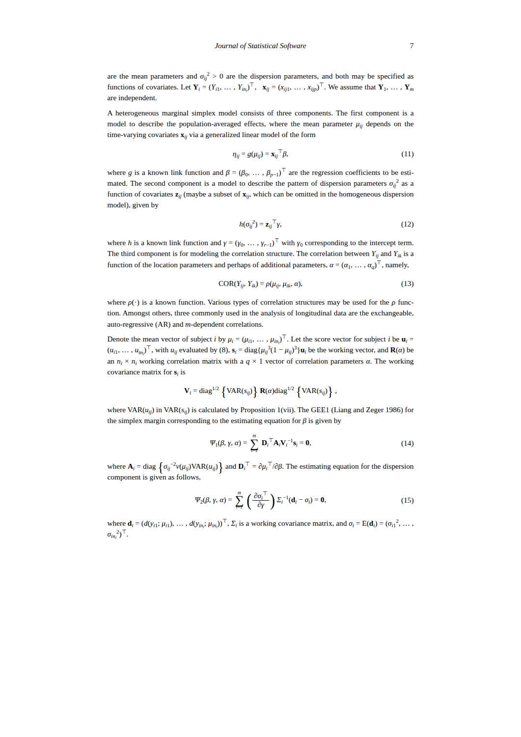Journal of Statistical Software 7
are the mean parameters and σij2 > 0 are the dispersion parameters, and both may be specified as functions of covariates. Let Yi = (Yi1, … , Yini)⊤, xij = (xij1, … , xijp)⊤. We assume that Y1, … , Ym are independent.
A heterogeneous marginal simplex model consists of three components. The first component is a model to describe the population-averaged effects, where the mean parameter μij depends on the time-varying covariates xij via a generalized linear model of the form
ηij = g(μij) = xij⊤β, (11)
where g is a known link function and β = (β0, … , βp−1)⊤ are the regression coefficients to be estimated. The second component is a model to describe the pattern of dispersion parameters σij2 as a function of covariates zij (maybe a subset of xij, which can be omitted in the homogeneous dispersion model), given by
h(σij2) = zij⊤γ, (12)
where h is a known link function and γ = (γ0, … , γr−1)⊤ with γ0 corresponding to the intercept term. The third component is for modeling the correlation structure. The correlation between Yij and Yik is a function of the location parameters and perhaps of additional parameters, α = (α1, … , αq)⊤, namely,
COR(Yij, Yik) = ρ(μij, μik, α), (13)
where ρ(·) is a known function. Various types of correlation structures may be used for the ρ function. Amongst others, three commonly used in the analysis of longitudinal data are the exchangeable, auto-regressive (AR) and m-dependent correlations.
Denote the mean vector of subject i by μi = (μi1, … , μini)⊤. Let the score vector for subject i be ui = (ui1, … , uini)⊤, with uij evaluated by (8), si = diag{μij3(1 − μij)3}ui be the working vector, and R(α) be an ni × ni working correlation matrix with a q × 1 vector of correlation parameters α. The working covariance matrix for si is
Vi = diag1/2 {VAR(sij)} R(α)diag1/2 {VAR(sij)} ,
where VAR(uij) in VAR(sij) is calculated by Proposition 1(vii). The GEE1 (Liang and Zeger 1986) for the simplex margin corresponding to the estimating equation for β is given by
Ψ1(β, γ, α) = m∑i=1 Di⊤AiVi−1si = 0, (14)
where Ai = diag {σij−2v(μij)VAR(uij)} and Di⊤ = ∂μi⊤/∂β. The estimating equation for the dispersion component is given as follows,
Ψ2(β, γ, α) = m∑i=1 (∂σi⊤∂γ) Σi−1(di − σi) = 0, (15)
where di = (d(yi1; μi1), … , d(yini; μini))⊤, Σi is a working covariance matrix, and σi = E(di) = (σi12, … , σini2)⊤.